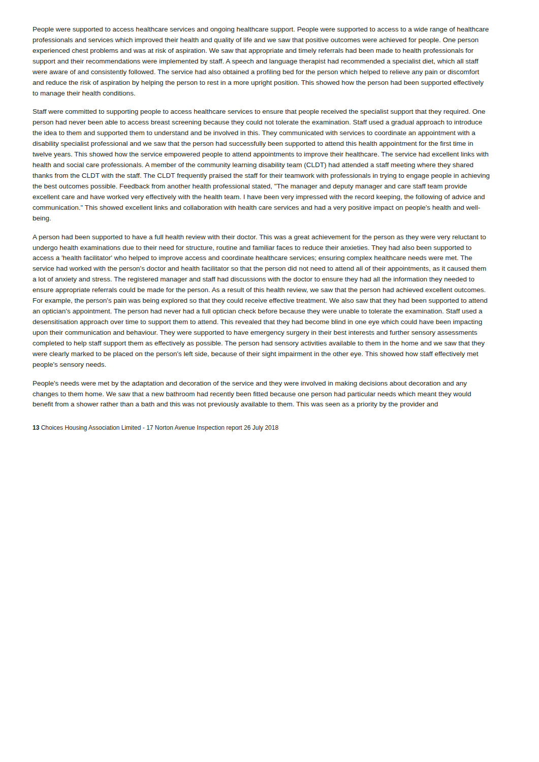People were supported to access healthcare services and ongoing healthcare support. People were supported to access to a wide range of healthcare professionals and services which improved their health and quality of life and we saw that positive outcomes were achieved for people. One person experienced chest problems and was at risk of aspiration. We saw that appropriate and timely referrals had been made to health professionals for support and their recommendations were implemented by staff. A speech and language therapist had recommended a specialist diet, which all staff were aware of and consistently followed. The service had also obtained a profiling bed for the person which helped to relieve any pain or discomfort and reduce the risk of aspiration by helping the person to rest in a more upright position. This showed how the person had been supported effectively to manage their health conditions.
Staff were committed to supporting people to access healthcare services to ensure that people received the specialist support that they required. One person had never been able to access breast screening because they could not tolerate the examination. Staff used a gradual approach to introduce the idea to them and supported them to understand and be involved in this. They communicated with services to coordinate an appointment with a disability specialist professional and we saw that the person had successfully been supported to attend this health appointment for the first time in twelve years. This showed how the service empowered people to attend appointments to improve their healthcare. The service had excellent links with health and social care professionals. A member of the community learning disability team (CLDT) had attended a staff meeting where they shared thanks from the CLDT with the staff. The CLDT frequently praised the staff for their teamwork with professionals in trying to engage people in achieving the best outcomes possible. Feedback from another health professional stated, "The manager and deputy manager and care staff team provide excellent care and have worked very effectively with the health team. I have been very impressed with the record keeping, the following of advice and communication." This showed excellent links and collaboration with health care services and had a very positive impact on people's health and well-being.
A person had been supported to have a full health review with their doctor. This was a great achievement for the person as they were very reluctant to undergo health examinations due to their need for structure, routine and familiar faces to reduce their anxieties. They had also been supported to access a 'health facilitator' who helped to improve access and coordinate healthcare services; ensuring complex healthcare needs were met. The service had worked with the person's doctor and health facilitator so that the person did not need to attend all of their appointments, as it caused them a lot of anxiety and stress. The registered manager and staff had discussions with the doctor to ensure they had all the information they needed to ensure appropriate referrals could be made for the person. As a result of this health review, we saw that the person had achieved excellent outcomes. For example, the person's pain was being explored so that they could receive effective treatment. We also saw that they had been supported to attend an optician's appointment. The person had never had a full optician check before because they were unable to tolerate the examination. Staff used a desensitisation approach over time to support them to attend. This revealed that they had become blind in one eye which could have been impacting upon their communication and behaviour. They were supported to have emergency surgery in their best interests and further sensory assessments completed to help staff support them as effectively as possible. The person had sensory activities available to them in the home and we saw that they were clearly marked to be placed on the person's left side, because of their sight impairment in the other eye. This showed how staff effectively met people's sensory needs.
People's needs were met by the adaptation and decoration of the service and they were involved in making decisions about decoration and any changes to them home. We saw that a new bathroom had recently been fitted because one person had particular needs which meant they would benefit from a shower rather than a bath and this was not previously available to them. This was seen as a priority by the provider and
13 Choices Housing Association Limited - 17 Norton Avenue Inspection report 26 July 2018